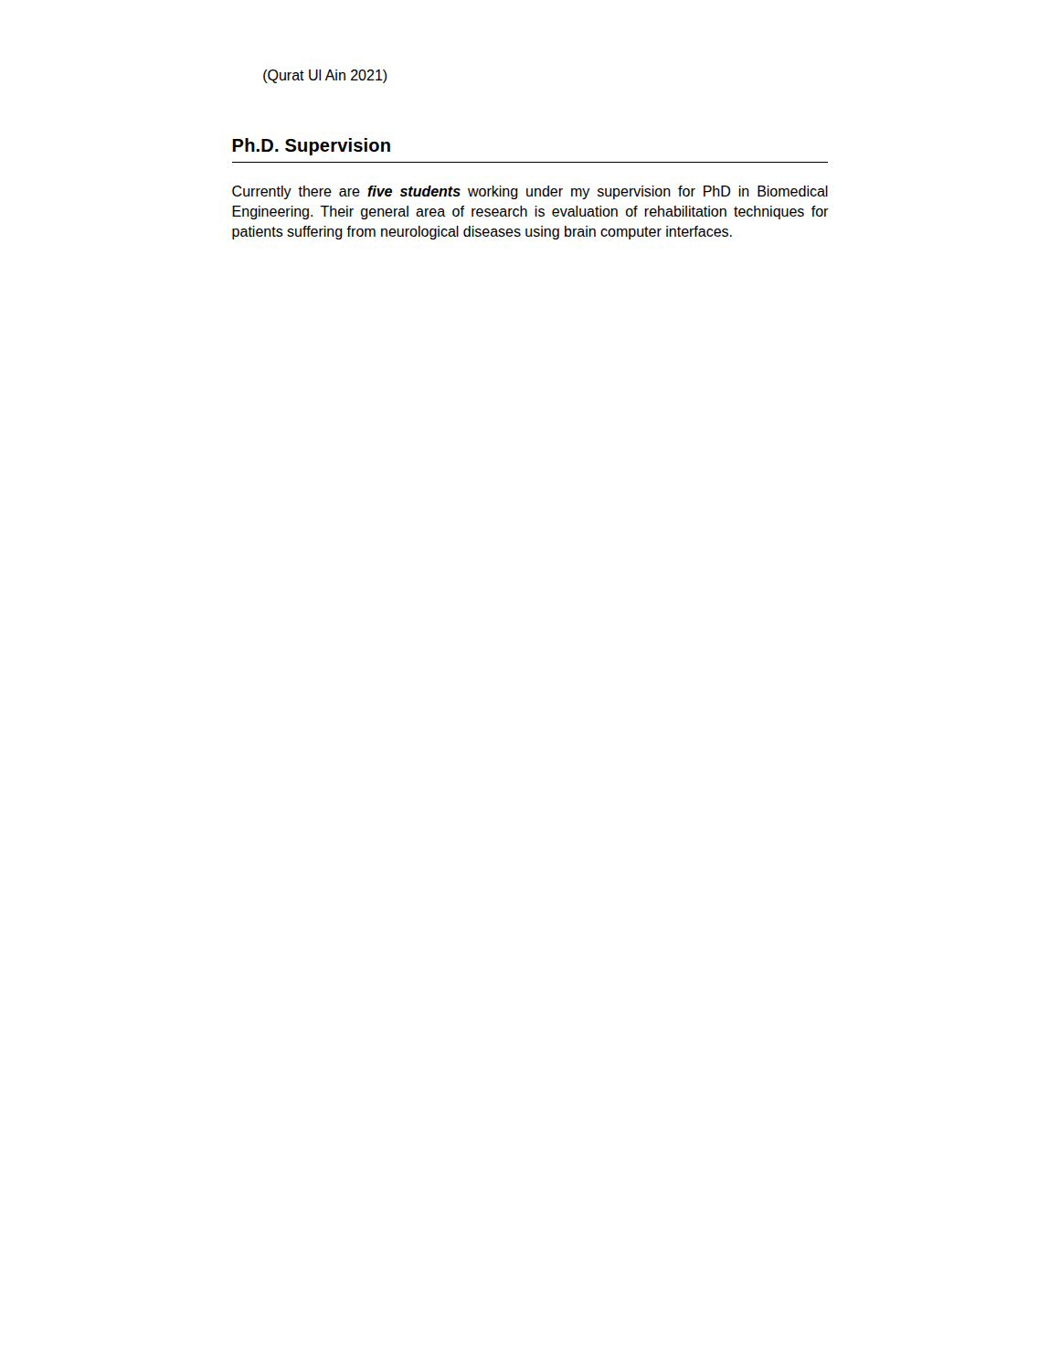(Qurat Ul Ain 2021)
Ph.D. Supervision
Currently there are five students working under my supervision for PhD in Biomedical Engineering. Their general area of research is evaluation of rehabilitation techniques for patients suffering from neurological diseases using brain computer interfaces.